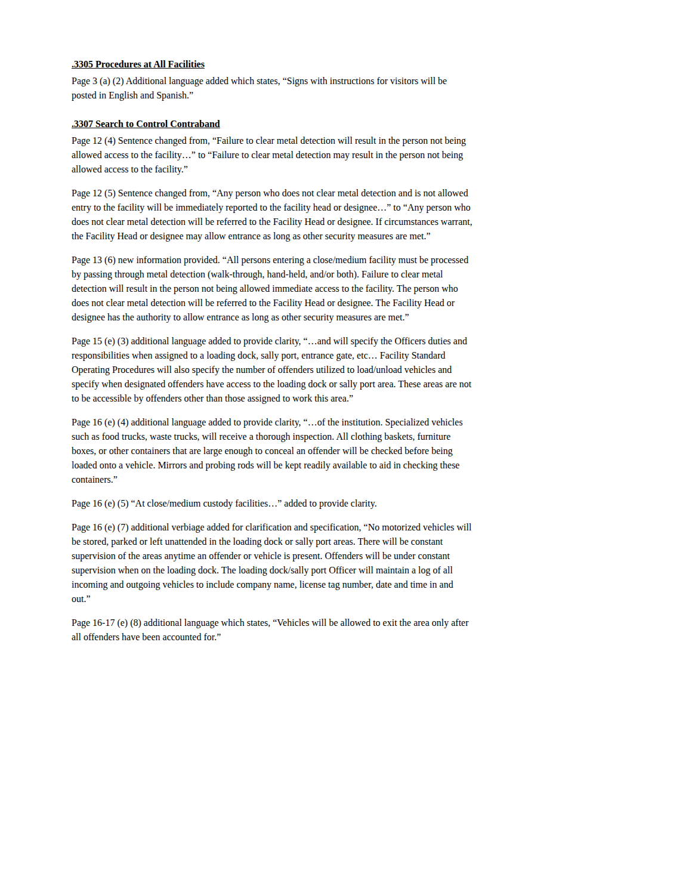.3305 Procedures at All Facilities
Page 3 (a) (2) Additional language added which states, “Signs with instructions for visitors will be posted in English and Spanish.”
.3307 Search to Control Contraband
Page 12 (4) Sentence changed from, “Failure to clear metal detection will result in the person not being allowed access to the facility…” to “Failure to clear metal detection may result in the person not being allowed access to the facility.”
Page 12 (5) Sentence changed from, “Any person who does not clear metal detection and is not allowed entry to the facility will be immediately reported to the facility head or designee…” to “Any person who does not clear metal detection will be referred to the Facility Head or designee. If circumstances warrant, the Facility Head or designee may allow entrance as long as other security measures are met.”
Page 13 (6) new information provided. “All persons entering a close/medium facility must be processed by passing through metal detection (walk-through, hand-held, and/or both). Failure to clear metal detection will result in the person not being allowed immediate access to the facility. The person who does not clear metal detection will be referred to the Facility Head or designee. The Facility Head or designee has the authority to allow entrance as long as other security measures are met.”
Page 15 (e) (3) additional language added to provide clarity, “…and will specify the Officers duties and responsibilities when assigned to a loading dock, sally port, entrance gate, etc… Facility Standard Operating Procedures will also specify the number of offenders utilized to load/unload vehicles and specify when designated offenders have access to the loading dock or sally port area. These areas are not to be accessible by offenders other than those assigned to work this area.”
Page 16 (e) (4) additional language added to provide clarity, “…of the institution. Specialized vehicles such as food trucks, waste trucks, will receive a thorough inspection. All clothing baskets, furniture boxes, or other containers that are large enough to conceal an offender will be checked before being loaded onto a vehicle. Mirrors and probing rods will be kept readily available to aid in checking these containers.”
Page 16 (e) (5) “At close/medium custody facilities…” added to provide clarity.
Page 16 (e) (7) additional verbiage added for clarification and specification, “No motorized vehicles will be stored, parked or left unattended in the loading dock or sally port areas. There will be constant supervision of the areas anytime an offender or vehicle is present. Offenders will be under constant supervision when on the loading dock. The loading dock/sally port Officer will maintain a log of all incoming and outgoing vehicles to include company name, license tag number, date and time in and out.”
Page 16-17 (e) (8) additional language which states, “Vehicles will be allowed to exit the area only after all offenders have been accounted for.”